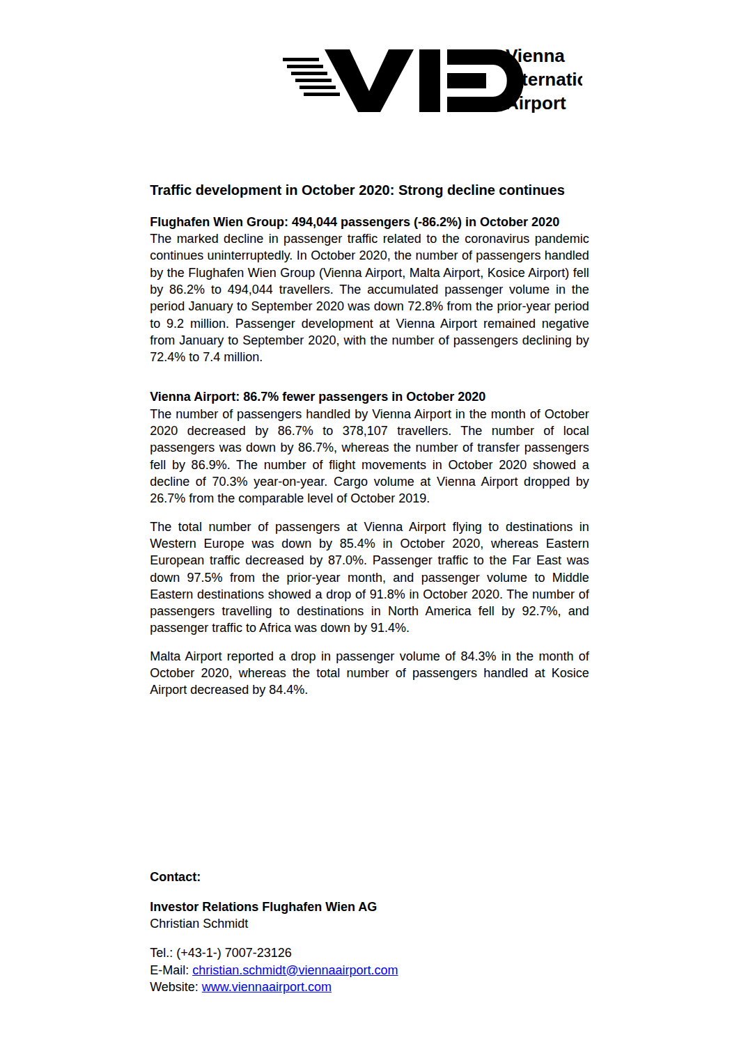Vienna International Airport
Traffic development in October 2020: Strong decline continues
Flughafen Wien Group: 494,044 passengers (-86.2%) in October 2020
The marked decline in passenger traffic related to the coronavirus pandemic continues uninterruptedly. In October 2020, the number of passengers handled by the Flughafen Wien Group (Vienna Airport, Malta Airport, Kosice Airport) fell by 86.2% to 494,044 travellers. The accumulated passenger volume in the period January to September 2020 was down 72.8% from the prior-year period to 9.2 million. Passenger development at Vienna Airport remained negative from January to September 2020, with the number of passengers declining by 72.4% to 7.4 million.
Vienna Airport: 86.7% fewer passengers in October 2020
The number of passengers handled by Vienna Airport in the month of October 2020 decreased by 86.7% to 378,107 travellers. The number of local passengers was down by 86.7%, whereas the number of transfer passengers fell by 86.9%. The number of flight movements in October 2020 showed a decline of 70.3% year-on-year. Cargo volume at Vienna Airport dropped by 26.7% from the comparable level of October 2019.
The total number of passengers at Vienna Airport flying to destinations in Western Europe was down by 85.4% in October 2020, whereas Eastern European traffic decreased by 87.0%. Passenger traffic to the Far East was down 97.5% from the prior-year month, and passenger volume to Middle Eastern destinations showed a drop of 91.8% in October 2020. The number of passengers travelling to destinations in North America fell by 92.7%, and passenger traffic to Africa was down by 91.4%.
Malta Airport reported a drop in passenger volume of 84.3% in the month of October 2020, whereas the total number of passengers handled at Kosice Airport decreased by 84.4%.
Contact:
Investor Relations Flughafen Wien AG
Christian Schmidt
Tel.: (+43-1-) 7007-23126
E-Mail: christian.schmidt@viennaairport.com
Website: www.viennaairport.com